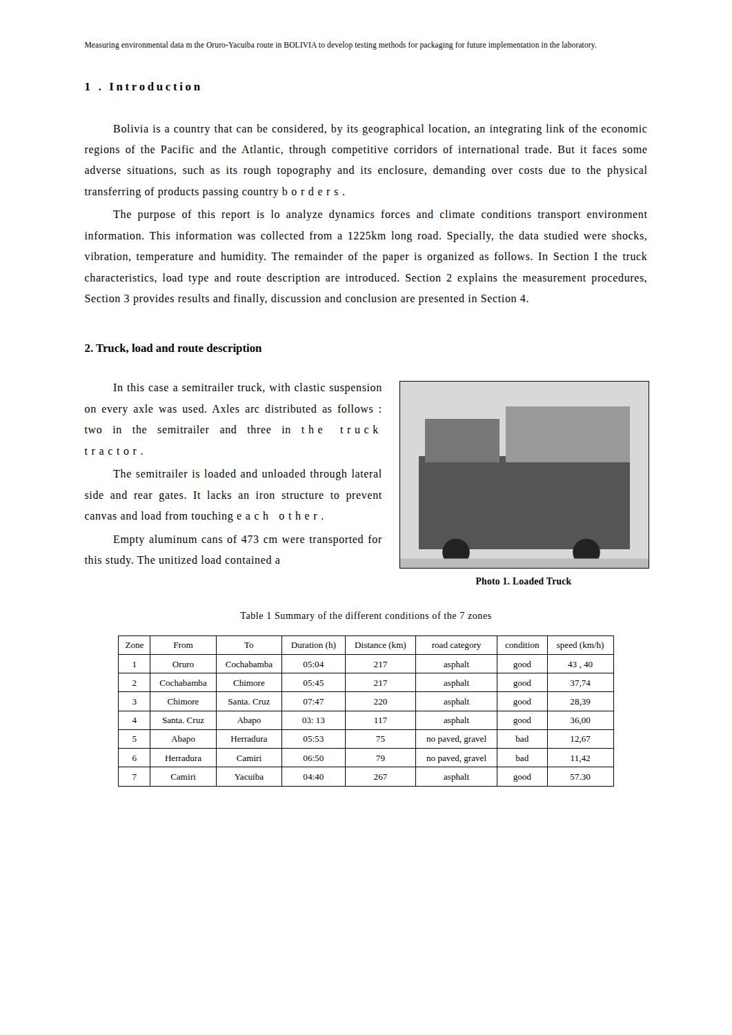Measuring environmental data m the Oruro-Yacuiba route in BOLIVIA to develop testing methods for packaging for future implementation in the laboratory.
1 . Introduction
Bolivia is a country that can be considered, by its geographical location, an integrating link of the economic regions of the Pacific and the Atlantic, through competitive corridors of international trade. But it faces some adverse situations, such as its rough topography and its enclosure, demanding over costs due to the physical transferring of products passing country borders.
The purpose of this report is lo analyze dynamics forces and climate conditions transport environment information. This information was collected from a 1225km long road. Specially, the data studied were shocks, vibration, temperature and humidity. The remainder of the paper is organized as follows. In Section I the truck characteristics, load type and route description are introduced. Section 2 explains the measurement procedures, Section 3 provides results and finally, discussion and conclusion are presented in Section 4.
2. Truck, load and route description
Photo 1. Loaded Truck
In this case a semitrailer truck, with clastic suspension on every axle was used. Axles arc distributed as follows : two in the semitrailer and three in the truck tractor.
The semitrailer is loaded and unloaded through lateral side and rear gates. It lacks an iron structure to prevent canvas and load from touching each other.
Empty aluminum cans of 473 cm were transported for this study. The unitized load contained a
Table 1 Summary of the different conditions of the 7 zones
| Zone | From | To | Duration (h) | Distance (km) | road category | condition | speed (km/h) |
| --- | --- | --- | --- | --- | --- | --- | --- |
| 1 | Oruro | Cochabamba | 05:04 | 217 | asphalt | good | 43 , 40 |
| 2 | Cochabamba | Chimore | 05:45 | 217 | asphalt | good | 37,74 |
| 3 | Chimore | Santa. Cruz | 07:47 | 220 | asphalt | good | 28,39 |
| 4 | Santa. Cruz | Abapo | 03: 13 | 117 | asphalt | good | 36,00 |
| 5 | Abapo | Herradura | 05:53 | 75 | no paved, gravel | bad | 12,67 |
| 6 | Herradura | Camiri | 06:50 | 79 | no paved, gravel | bad | 11,42 |
| 7 | Camiri | Yacuiba | 04:40 | 267 | asphalt | good | 57.30 |